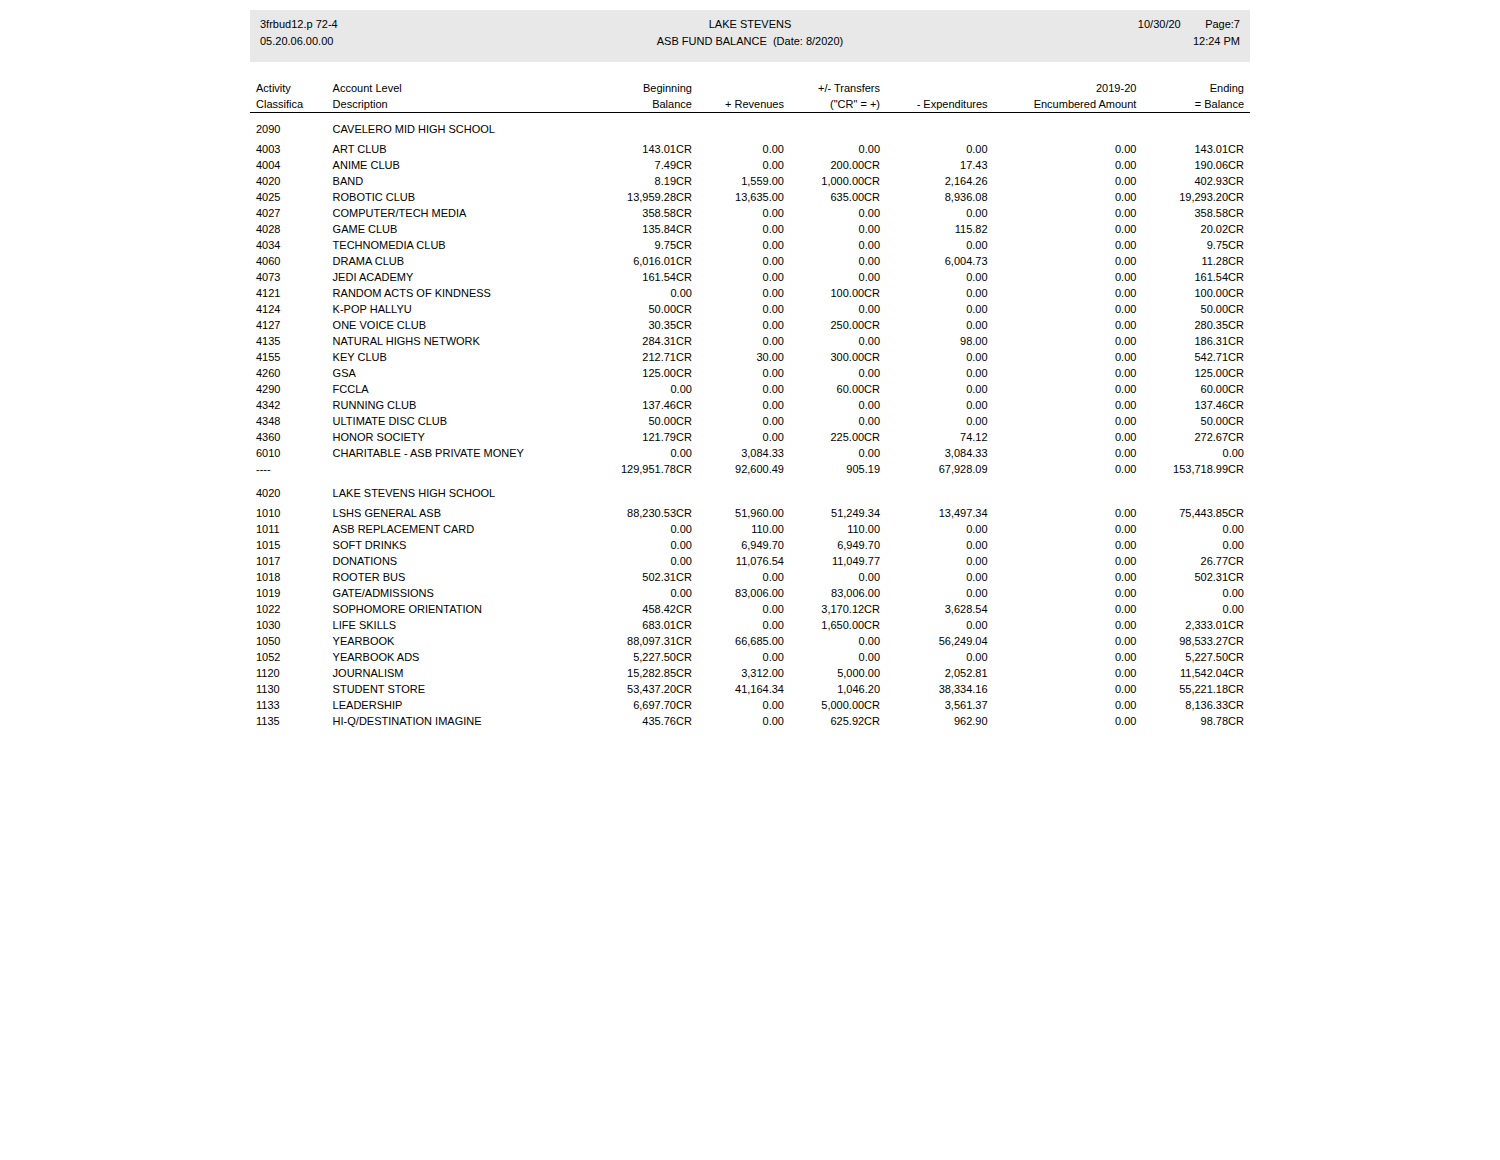3frbud12.p 72-4
05.20.06.00.00
LAKE STEVENS
ASB FUND BALANCE (Date: 8/2020)
10/30/20 Page:7
12:24 PM
| Activity | Account Level | Beginning | | +/- Transfers | | 2019-20 | Ending |
| --- | --- | --- | --- | --- | --- | --- | --- |
| Classifica | Description | Balance | + Revenues | ("CR" = +) | - Expenditures | Encumbered Amount | = Balance |
| 2090 | CAVELERO MID HIGH SCHOOL |
| 4003 | ART CLUB | 143.01CR | 0.00 | 0.00 | 0.00 | 0.00 | 143.01CR |
| 4004 | ANIME CLUB | 7.49CR | 0.00 | 200.00CR | 17.43 | 0.00 | 190.06CR |
| 4020 | BAND | 8.19CR | 1,559.00 | 1,000.00CR | 2,164.26 | 0.00 | 402.93CR |
| 4025 | ROBOTIC CLUB | 13,959.28CR | 13,635.00 | 635.00CR | 8,936.08 | 0.00 | 19,293.20CR |
| 4027 | COMPUTER/TECH MEDIA | 358.58CR | 0.00 | 0.00 | 0.00 | 0.00 | 358.58CR |
| 4028 | GAME CLUB | 135.84CR | 0.00 | 0.00 | 115.82 | 0.00 | 20.02CR |
| 4034 | TECHNOMEDIA CLUB | 9.75CR | 0.00 | 0.00 | 0.00 | 0.00 | 9.75CR |
| 4060 | DRAMA CLUB | 6,016.01CR | 0.00 | 0.00 | 6,004.73 | 0.00 | 11.28CR |
| 4073 | JEDI ACADEMY | 161.54CR | 0.00 | 0.00 | 0.00 | 0.00 | 161.54CR |
| 4121 | RANDOM ACTS OF KINDNESS | 0.00 | 0.00 | 100.00CR | 0.00 | 0.00 | 100.00CR |
| 4124 | K-POP HALLYU | 50.00CR | 0.00 | 0.00 | 0.00 | 0.00 | 50.00CR |
| 4127 | ONE VOICE CLUB | 30.35CR | 0.00 | 250.00CR | 0.00 | 0.00 | 280.35CR |
| 4135 | NATURAL HIGHS NETWORK | 284.31CR | 0.00 | 0.00 | 98.00 | 0.00 | 186.31CR |
| 4155 | KEY CLUB | 212.71CR | 30.00 | 300.00CR | 0.00 | 0.00 | 542.71CR |
| 4260 | GSA | 125.00CR | 0.00 | 0.00 | 0.00 | 0.00 | 125.00CR |
| 4290 | FCCLA | 0.00 | 0.00 | 60.00CR | 0.00 | 0.00 | 60.00CR |
| 4342 | RUNNING CLUB | 137.46CR | 0.00 | 0.00 | 0.00 | 0.00 | 137.46CR |
| 4348 | ULTIMATE DISC CLUB | 50.00CR | 0.00 | 0.00 | 0.00 | 0.00 | 50.00CR |
| 4360 | HONOR SOCIETY | 121.79CR | 0.00 | 225.00CR | 74.12 | 0.00 | 272.67CR |
| 6010 | CHARITABLE - ASB PRIVATE MONEY | 0.00 | 3,084.33 | 0.00 | 3,084.33 | 0.00 | 0.00 |
| ---- | | 129,951.78CR | 92,600.49 | 905.19 | 67,928.09 | 0.00 | 153,718.99CR |
| 4020 | LAKE STEVENS HIGH SCHOOL |
| 1010 | LSHS GENERAL ASB | 88,230.53CR | 51,960.00 | 51,249.34 | 13,497.34 | 0.00 | 75,443.85CR |
| 1011 | ASB REPLACEMENT CARD | 0.00 | 110.00 | 110.00 | 0.00 | 0.00 | 0.00 |
| 1015 | SOFT DRINKS | 0.00 | 6,949.70 | 6,949.70 | 0.00 | 0.00 | 0.00 |
| 1017 | DONATIONS | 0.00 | 11,076.54 | 11,049.77 | 0.00 | 0.00 | 26.77CR |
| 1018 | ROOTER BUS | 502.31CR | 0.00 | 0.00 | 0.00 | 0.00 | 502.31CR |
| 1019 | GATE/ADMISSIONS | 0.00 | 83,006.00 | 83,006.00 | 0.00 | 0.00 | 0.00 |
| 1022 | SOPHOMORE ORIENTATION | 458.42CR | 0.00 | 3,170.12CR | 3,628.54 | 0.00 | 0.00 |
| 1030 | LIFE SKILLS | 683.01CR | 0.00 | 1,650.00CR | 0.00 | 0.00 | 2,333.01CR |
| 1050 | YEARBOOK | 88,097.31CR | 66,685.00 | 0.00 | 56,249.04 | 0.00 | 98,533.27CR |
| 1052 | YEARBOOK ADS | 5,227.50CR | 0.00 | 0.00 | 0.00 | 0.00 | 5,227.50CR |
| 1120 | JOURNALISM | 15,282.85CR | 3,312.00 | 5,000.00 | 2,052.81 | 0.00 | 11,542.04CR |
| 1130 | STUDENT STORE | 53,437.20CR | 41,164.34 | 1,046.20 | 38,334.16 | 0.00 | 55,221.18CR |
| 1133 | LEADERSHIP | 6,697.70CR | 0.00 | 5,000.00CR | 3,561.37 | 0.00 | 8,136.33CR |
| 1135 | HI-Q/DESTINATION IMAGINE | 435.76CR | 0.00 | 625.92CR | 962.90 | 0.00 | 98.78CR |